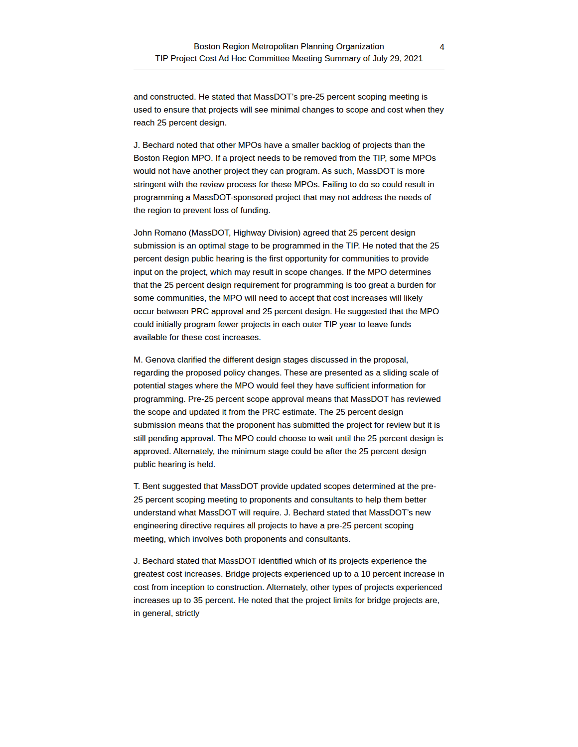4
Boston Region Metropolitan Planning Organization TIP Project Cost Ad Hoc Committee Meeting Summary of July 29, 2021
and constructed. He stated that MassDOT’s pre-25 percent scoping meeting is used to ensure that projects will see minimal changes to scope and cost when they reach 25 percent design.
J. Bechard noted that other MPOs have a smaller backlog of projects than the Boston Region MPO. If a project needs to be removed from the TIP, some MPOs would not have another project they can program. As such, MassDOT is more stringent with the review process for these MPOs. Failing to do so could result in programming a MassDOT-sponsored project that may not address the needs of the region to prevent loss of funding.
John Romano (MassDOT, Highway Division) agreed that 25 percent design submission is an optimal stage to be programmed in the TIP. He noted that the 25 percent design public hearing is the first opportunity for communities to provide input on the project, which may result in scope changes. If the MPO determines that the 25 percent design requirement for programming is too great a burden for some communities, the MPO will need to accept that cost increases will likely occur between PRC approval and 25 percent design. He suggested that the MPO could initially program fewer projects in each outer TIP year to leave funds available for these cost increases.
M. Genova clarified the different design stages discussed in the proposal, regarding the proposed policy changes. These are presented as a sliding scale of potential stages where the MPO would feel they have sufficient information for programming. Pre-25 percent scope approval means that MassDOT has reviewed the scope and updated it from the PRC estimate. The 25 percent design submission means that the proponent has submitted the project for review but it is still pending approval. The MPO could choose to wait until the 25 percent design is approved. Alternately, the minimum stage could be after the 25 percent design public hearing is held.
T. Bent suggested that MassDOT provide updated scopes determined at the pre-25 percent scoping meeting to proponents and consultants to help them better understand what MassDOT will require. J. Bechard stated that MassDOT’s new engineering directive requires all projects to have a pre-25 percent scoping meeting, which involves both proponents and consultants.
J. Bechard stated that MassDOT identified which of its projects experience the greatest cost increases. Bridge projects experienced up to a 10 percent increase in cost from inception to construction. Alternately, other types of projects experienced increases up to 35 percent. He noted that the project limits for bridge projects are, in general, strictly